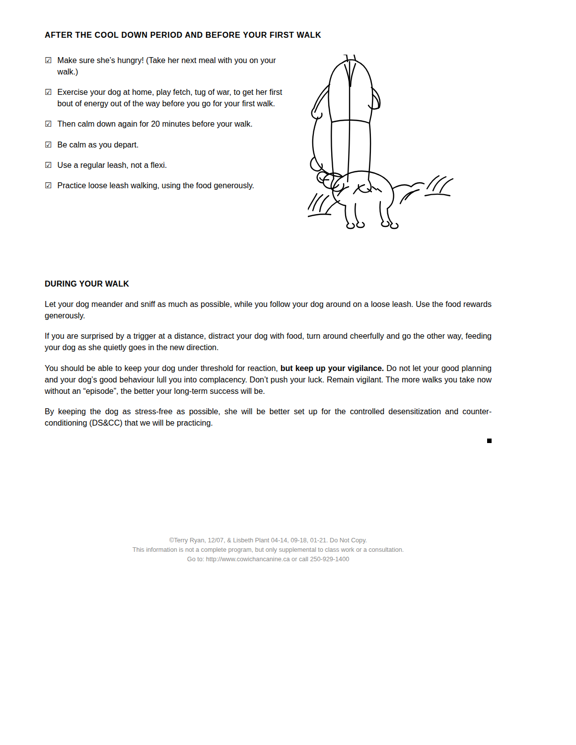AFTER THE COOL DOWN PERIOD AND BEFORE YOUR FIRST WALK
Make sure she’s hungry! (Take her next meal with you on your walk.)
Exercise your dog at home, play fetch, tug of war, to get her first bout of energy out of the way before you go for your first walk.
Then calm down again for 20 minutes before your walk.
Be calm as you depart.
Use a regular leash, not a flexi.
Practice loose leash walking, using the food generously.
DURING YOUR WALK
Let your dog meander and sniff as much as possible, while you follow your dog around on a loose leash. Use the food rewards generously.
If you are surprised by a trigger at a distance, distract your dog with food, turn around cheerfully and go the other way, feeding your dog as she quietly goes in the new direction.
You should be able to keep your dog under threshold for reaction, but keep up your vigilance. Do not let your good planning and your dog’s good behaviour lull you into complacency. Don’t push your luck. Remain vigilant. The more walks you take now without an “episode”, the better your long-term success will be.
By keeping the dog as stress-free as possible, she will be better set up for the controlled desensitization and counter-conditioning (DS&CC) that we will be practicing.
©Terry Ryan, 12/07, & Lisbeth Plant 04-14, 09-18, 01-21. Do Not Copy.
This information is not a complete program, but only supplemental to class work or a consultation.
Go to: http://www.cowichancanine.ca or call 250-929-1400